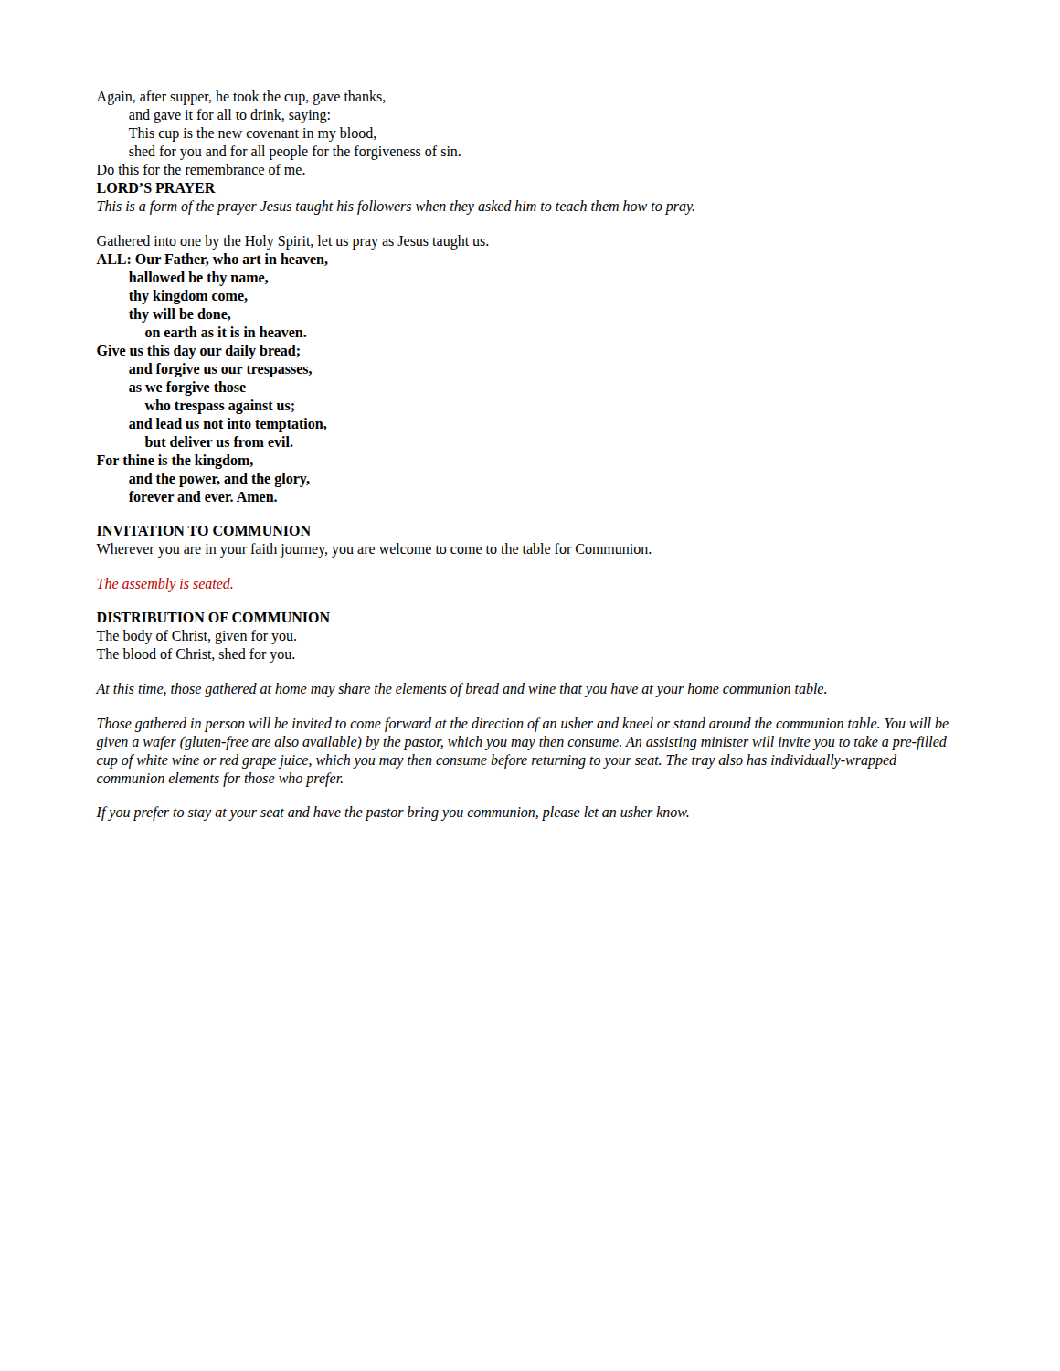Again, after supper, he took the cup, gave thanks,
and gave it for all to drink, saying:
This cup is the new covenant in my blood,
shed for you and for all people for the forgiveness of sin.
Do this for the remembrance of me.
LORD’S PRAYER
This is a form of the prayer Jesus taught his followers when they asked him to teach them how to pray.
Gathered into one by the Holy Spirit, let us pray as Jesus taught us.
ALL: Our Father, who art in heaven,
hallowed be thy name,
thy kingdom come,
thy will be done,
on earth as it is in heaven.
Give us this day our daily bread;
and forgive us our trespasses,
as we forgive those
who trespass against us;
and lead us not into temptation,
but deliver us from evil.
For thine is the kingdom,
and the power, and the glory,
forever and ever. Amen.
INVITATION TO COMMUNION
Wherever you are in your faith journey, you are welcome to come to the table for Communion.
The assembly is seated.
DISTRIBUTION OF COMMUNION
The body of Christ, given for you.
The blood of Christ, shed for you.
At this time, those gathered at home may share the elements of bread and wine that you have at your home communion table.
Those gathered in person will be invited to come forward at the direction of an usher and kneel or stand around the communion table. You will be given a wafer (gluten-free are also available) by the pastor, which you may then consume. An assisting minister will invite you to take a pre-filled cup of white wine or red grape juice, which you may then consume before returning to your seat. The tray also has individually-wrapped communion elements for those who prefer.
If you prefer to stay at your seat and have the pastor bring you communion, please let an usher know.